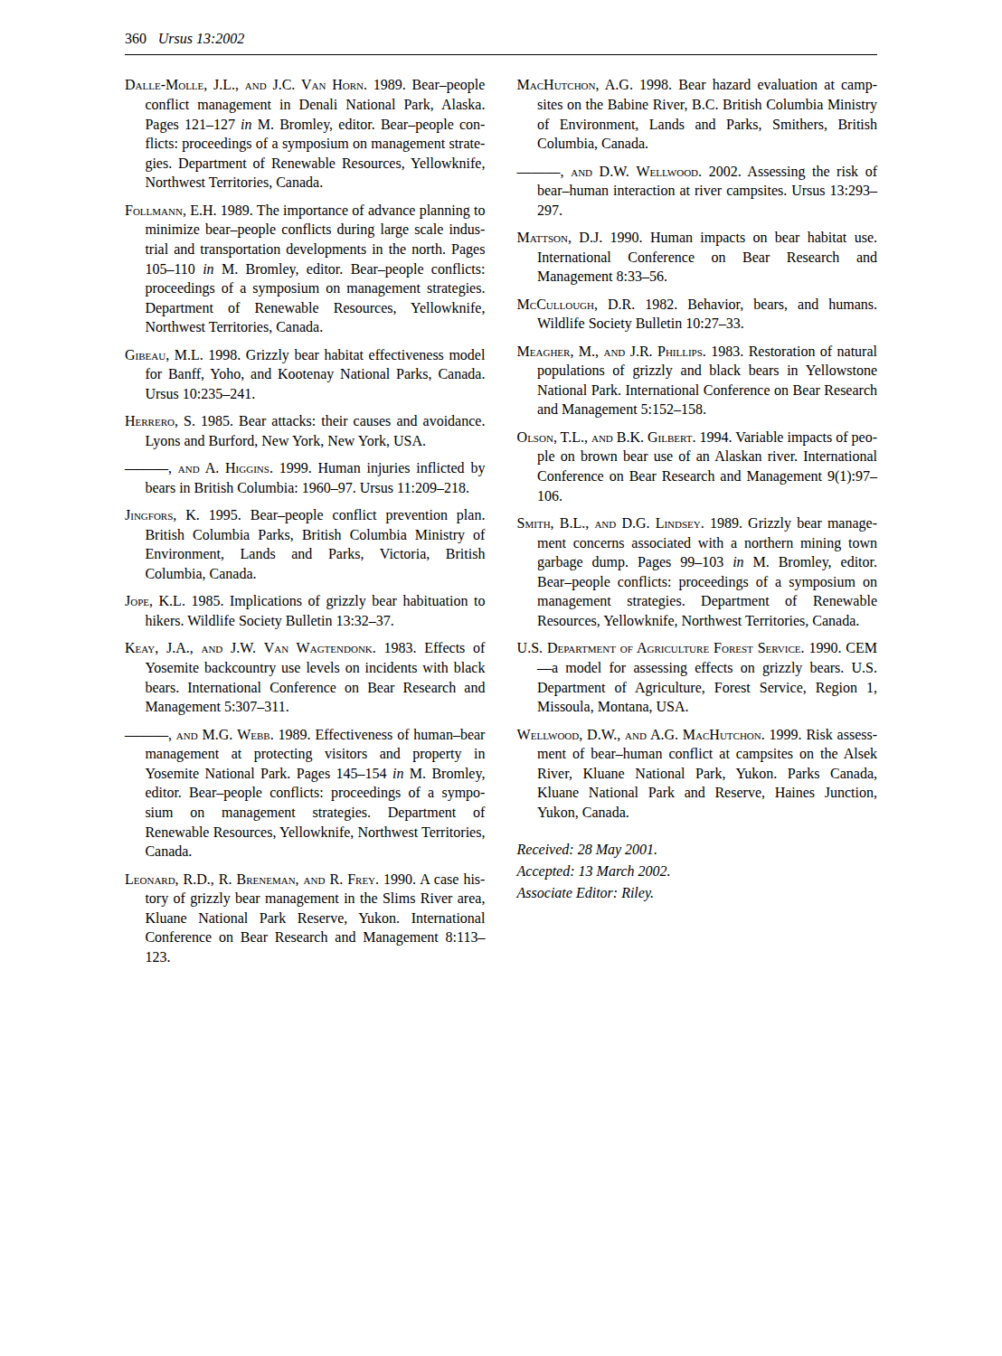360 Ursus 13:2002
Dalle-Molle, J.L., and J.C. Van Horn. 1989. Bear–people conflict management in Denali National Park, Alaska. Pages 121–127 in M. Bromley, editor. Bear–people conflicts: proceedings of a symposium on management strategies. Department of Renewable Resources, Yellowknife, Northwest Territories, Canada.
Follmann, E.H. 1989. The importance of advance planning to minimize bear–people conflicts during large scale industrial and transportation developments in the north. Pages 105–110 in M. Bromley, editor. Bear–people conflicts: proceedings of a symposium on management strategies. Department of Renewable Resources, Yellowknife, Northwest Territories, Canada.
Gibeau, M.L. 1998. Grizzly bear habitat effectiveness model for Banff, Yoho, and Kootenay National Parks, Canada. Ursus 10:235–241.
Herrero, S. 1985. Bear attacks: their causes and avoidance. Lyons and Burford, New York, New York, USA.
———, and A. Higgins. 1999. Human injuries inflicted by bears in British Columbia: 1960–97. Ursus 11:209–218.
Jingfors, K. 1995. Bear–people conflict prevention plan. British Columbia Parks, British Columbia Ministry of Environment, Lands and Parks, Victoria, British Columbia, Canada.
Jope, K.L. 1985. Implications of grizzly bear habituation to hikers. Wildlife Society Bulletin 13:32–37.
Keay, J.A., and J.W. Van Wagtendonk. 1983. Effects of Yosemite backcountry use levels on incidents with black bears. International Conference on Bear Research and Management 5:307–311.
———, and M.G. Webb. 1989. Effectiveness of human–bear management at protecting visitors and property in Yosemite National Park. Pages 145–154 in M. Bromley, editor. Bear–people conflicts: proceedings of a symposium on management strategies. Department of Renewable Resources, Yellowknife, Northwest Territories, Canada.
Leonard, R.D., R. Breneman, and R. Frey. 1990. A case history of grizzly bear management in the Slims River area, Kluane National Park Reserve, Yukon. International Conference on Bear Research and Management 8:113–123.
MacHutchon, A.G. 1998. Bear hazard evaluation at campsites on the Babine River, B.C. British Columbia Ministry of Environment, Lands and Parks, Smithers, British Columbia, Canada.
———, and D.W. Wellwood. 2002. Assessing the risk of bear–human interaction at river campsites. Ursus 13:293–297.
Mattson, D.J. 1990. Human impacts on bear habitat use. International Conference on Bear Research and Management 8:33–56.
McCullough, D.R. 1982. Behavior, bears, and humans. Wildlife Society Bulletin 10:27–33.
Meagher, M., and J.R. Phillips. 1983. Restoration of natural populations of grizzly and black bears in Yellowstone National Park. International Conference on Bear Research and Management 5:152–158.
Olson, T.L., and B.K. Gilbert. 1994. Variable impacts of people on brown bear use of an Alaskan river. International Conference on Bear Research and Management 9(1):97–106.
Smith, B.L., and D.G. Lindsey. 1989. Grizzly bear management concerns associated with a northern mining town garbage dump. Pages 99–103 in M. Bromley, editor. Bear–people conflicts: proceedings of a symposium on management strategies. Department of Renewable Resources, Yellowknife, Northwest Territories, Canada.
U.S. Department of Agriculture Forest Service. 1990. CEM—a model for assessing effects on grizzly bears. U.S. Department of Agriculture, Forest Service, Region 1, Missoula, Montana, USA.
Wellwood, D.W., and A.G. MacHutchon. 1999. Risk assessment of bear–human conflict at campsites on the Alsek River, Kluane National Park, Yukon. Parks Canada, Kluane National Park and Reserve, Haines Junction, Yukon, Canada.
Received: 28 May 2001.
Accepted: 13 March 2002.
Associate Editor: Riley.